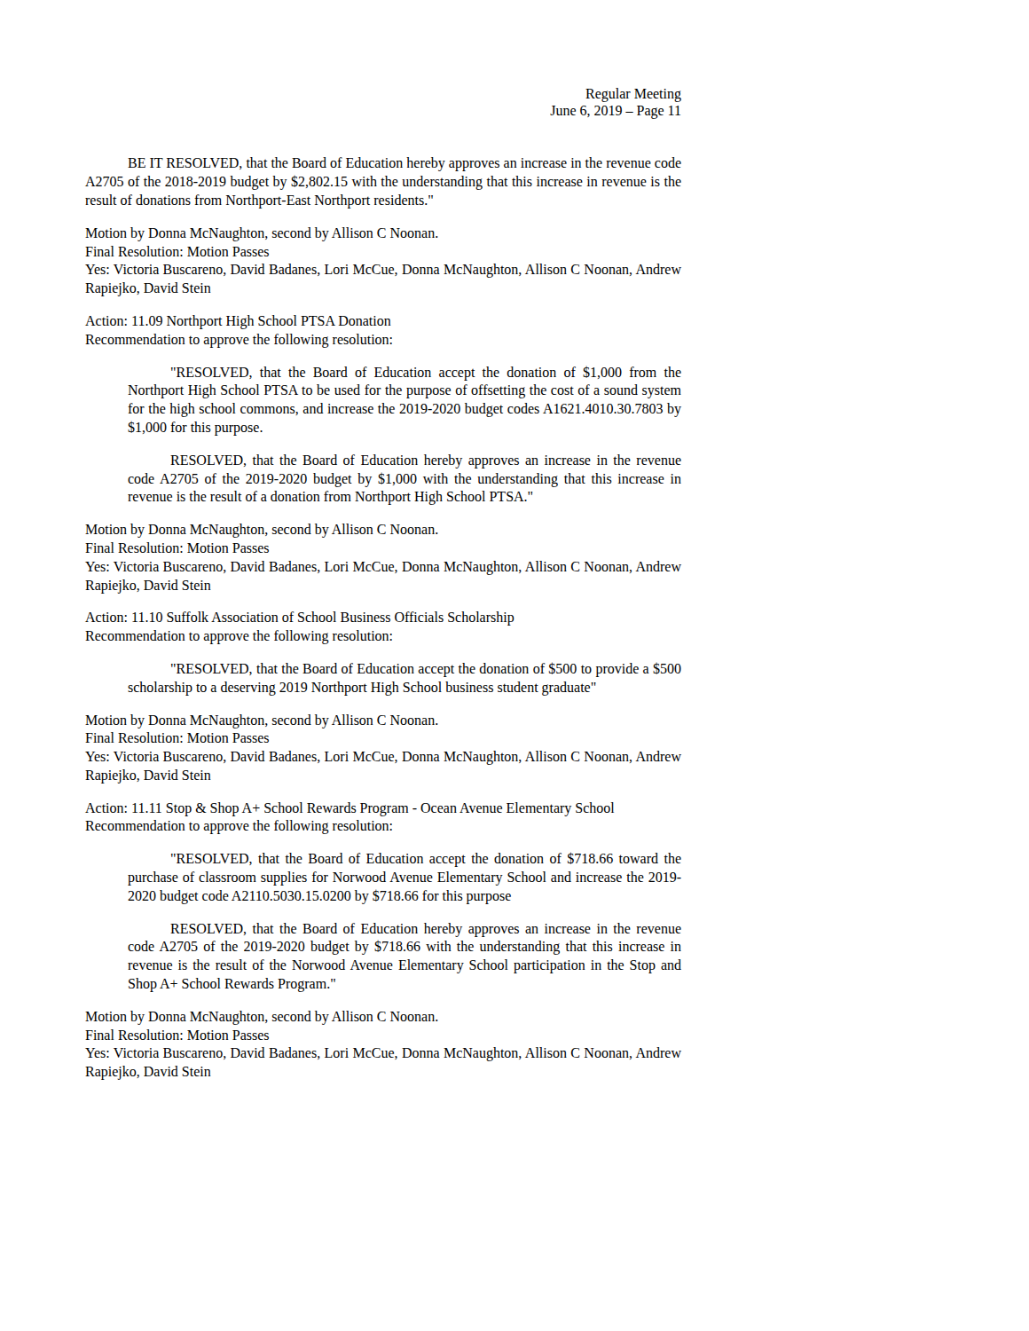Regular Meeting
June 6, 2019 – Page 11
BE IT RESOLVED, that the Board of Education hereby approves an increase in the revenue code A2705 of the 2018-2019 budget by $2,802.15 with the understanding that this increase in revenue is the result of donations from Northport-East Northport residents."
Motion by Donna McNaughton, second by Allison C Noonan.
Final Resolution: Motion Passes
Yes: Victoria Buscareno, David Badanes, Lori McCue, Donna McNaughton, Allison C Noonan, Andrew Rapiejko, David Stein
Action: 11.09 Northport High School PTSA Donation
Recommendation to approve the following resolution:
"RESOLVED, that the Board of Education accept the donation of $1,000 from the Northport High School PTSA to be used for the purpose of offsetting the cost of a sound system for the high school commons, and increase the 2019-2020 budget codes A1621.4010.30.7803 by $1,000 for this purpose.
RESOLVED, that the Board of Education hereby approves an increase in the revenue code A2705 of the 2019-2020 budget by $1,000 with the understanding that this increase in revenue is the result of a donation from Northport High School PTSA."
Motion by Donna McNaughton, second by Allison C Noonan.
Final Resolution: Motion Passes
Yes: Victoria Buscareno, David Badanes, Lori McCue, Donna McNaughton, Allison C Noonan, Andrew Rapiejko, David Stein
Action: 11.10 Suffolk Association of School Business Officials Scholarship
Recommendation to approve the following resolution:
"RESOLVED, that the Board of Education accept the donation of $500 to provide a $500 scholarship to a deserving 2019 Northport High School business student graduate"
Motion by Donna McNaughton, second by Allison C Noonan.
Final Resolution: Motion Passes
Yes: Victoria Buscareno, David Badanes, Lori McCue, Donna McNaughton, Allison C Noonan, Andrew Rapiejko, David Stein
Action: 11.11 Stop & Shop A+ School Rewards Program - Ocean Avenue Elementary School
Recommendation to approve the following resolution:
"RESOLVED, that the Board of Education accept the donation of $718.66 toward the purchase of classroom supplies for Norwood Avenue Elementary School and increase the 2019-2020 budget code A2110.5030.15.0200 by $718.66 for this purpose
RESOLVED, that the Board of Education hereby approves an increase in the revenue code A2705 of the 2019-2020 budget by $718.66 with the understanding that this increase in revenue is the result of the Norwood Avenue Elementary School participation in the Stop and Shop A+ School Rewards Program."
Motion by Donna McNaughton, second by Allison C Noonan.
Final Resolution: Motion Passes
Yes: Victoria Buscareno, David Badanes, Lori McCue, Donna McNaughton, Allison C Noonan, Andrew Rapiejko, David Stein